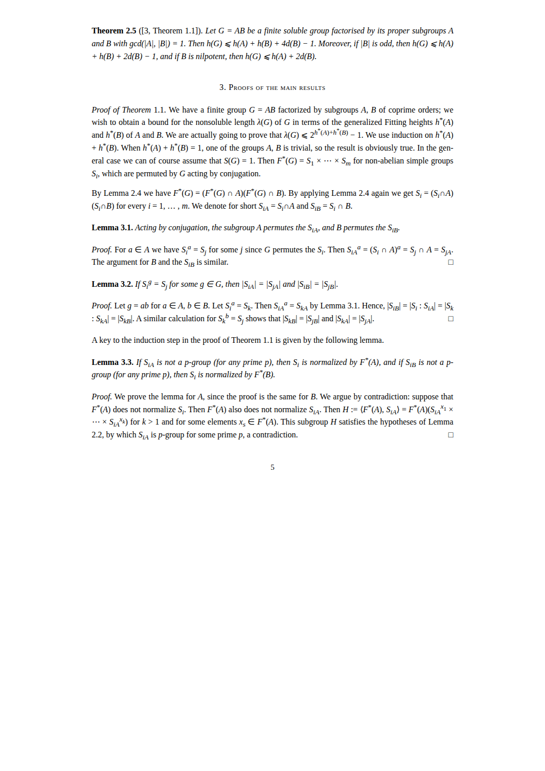Theorem 2.5 ([3, Theorem 1.1]). Let G = AB be a finite soluble group factorised by its proper subgroups A and B with gcd(|A|, |B|) = 1. Then h(G) ⩽ h(A) + h(B) + 4d(B) − 1. Moreover, if |B| is odd, then h(G) ⩽ h(A) + h(B) + 2d(B) − 1, and if B is nilpotent, then h(G) ⩽ h(A) + 2d(B).
3. Proofs of the main results
Proof of Theorem 1.1. We have a finite group G = AB factorized by subgroups A, B of coprime orders; we wish to obtain a bound for the nonsoluble length λ(G) of G in terms of the generalized Fitting heights h*(A) and h*(B) of A and B. We are actually going to prove that λ(G) ⩽ 2h*(A)+h*(B) − 1. We use induction on h*(A) + h*(B). When h*(A) + h*(B) = 1, one of the groups A, B is trivial, so the result is obviously true. In the general case we can of course assume that S(G) = 1. Then F*(G) = S1 × ⋯ × Sm for non-abelian simple groups Si, which are permuted by G acting by conjugation.
By Lemma 2.4 we have F*(G) = (F*(G) ∩ A)(F*(G) ∩ B). By applying Lemma 2.4 again we get Si = (Si∩A)(Si∩B) for every i = 1, … , m. We denote for short SiA = Si∩A and SiB = Si ∩ B.
Lemma 3.1. Acting by conjugation, the subgroup A permutes the SiA, and B permutes the SiB.
Proof. For a ∈ A we have Sia = Sj for some j since G permutes the Si. Then SiAa = (Si ∩ A)a = Sj ∩ A = SjA. The argument for B and the SiB is similar. □
Lemma 3.2. If Sig = Sj for some g ∈ G, then |SiA| = |SjA| and |SiB| = |SjB|.
Proof. Let g = ab for a ∈ A, b ∈ B. Let Sia = Sk. Then SiAa = SkA by Lemma 3.1. Hence, |SiB| = |Si : SiA| = |Sk : SkA| = |SkB|. A similar calculation for Skb = Sj shows that |SkB| = |SjB| and |SkA| = |SjA|. □
A key to the induction step in the proof of Theorem 1.1 is given by the following lemma.
Lemma 3.3. If SiA is not a p-group (for any prime p), then Si is normalized by F*(A), and if SiB is not a p-group (for any prime p), then Si is normalized by F*(B).
Proof. We prove the lemma for A, since the proof is the same for B. We argue by contradiction: suppose that F*(A) does not normalize Si. Then F*(A) also does not normalize SiA. Then H := ⟨F*(A), SiA⟩ = F*(A)(SiAx1 × ⋯ × SiAxk) for k > 1 and for some elements xs ∈ F*(A). This subgroup H satisfies the hypotheses of Lemma 2.2, by which SiA is p-group for some prime p, a contradiction. □
5